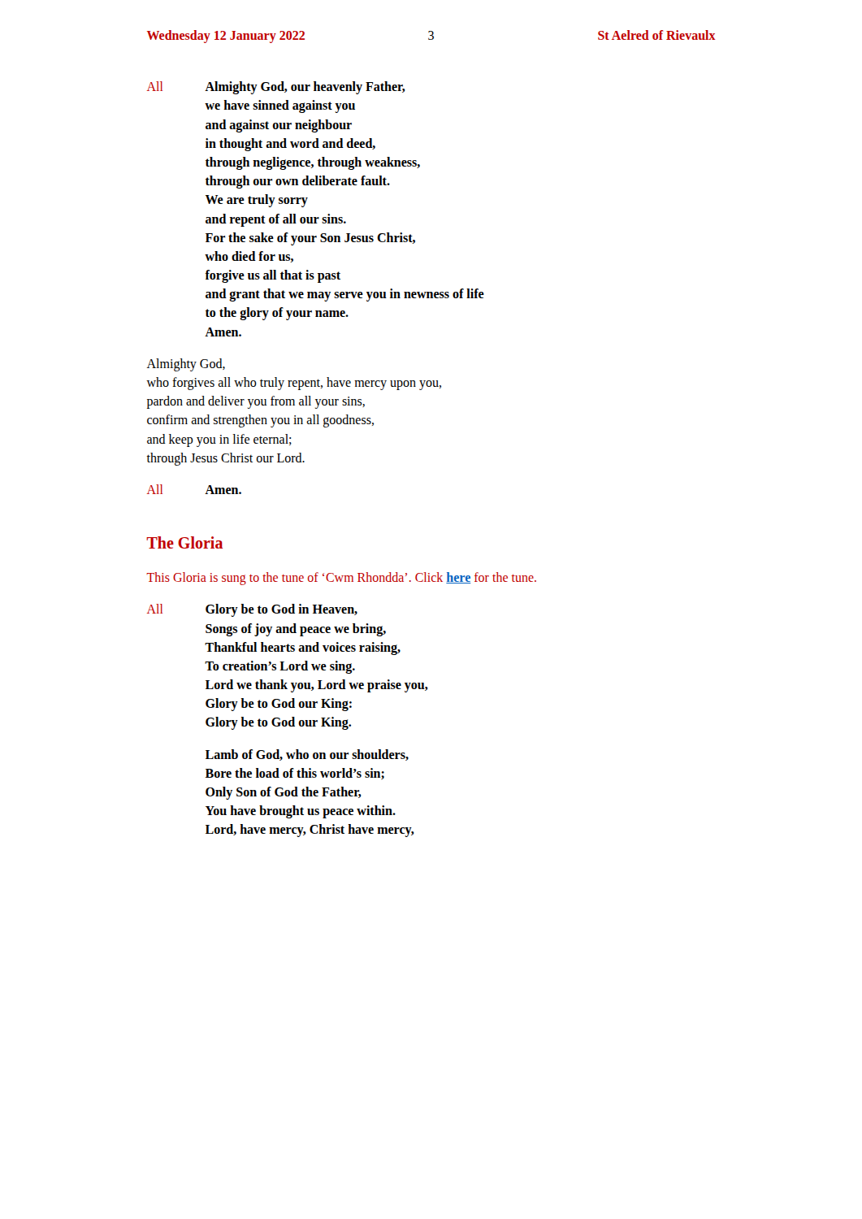Wednesday 12 January 2022
3
St Aelred of Rievaulx
All
Almighty God, our heavenly Father,
we have sinned against you
and against our neighbour
in thought and word and deed,
through negligence, through weakness,
through our own deliberate fault.
We are truly sorry
and repent of all our sins.
For the sake of your Son Jesus Christ,
who died for us,
forgive us all that is past
and grant that we may serve you in newness of life
to the glory of your name.
Amen.
Almighty God,
who forgives all who truly repent, have mercy upon you,
pardon and deliver you from all your sins,
confirm and strengthen you in all goodness,
and keep you in life eternal;
through Jesus Christ our Lord.
All
Amen.
The Gloria
This Gloria is sung to the tune of ‘Cwm Rhondda’. Click here for the tune.
All
Glory be to God in Heaven,
Songs of joy and peace we bring,
Thankful hearts and voices raising,
To creation’s Lord we sing.
Lord we thank you, Lord we praise you,
Glory be to God our King:
Glory be to God our King.
Lamb of God, who on our shoulders,
Bore the load of this world’s sin;
Only Son of God the Father,
You have brought us peace within.
Lord, have mercy, Christ have mercy,